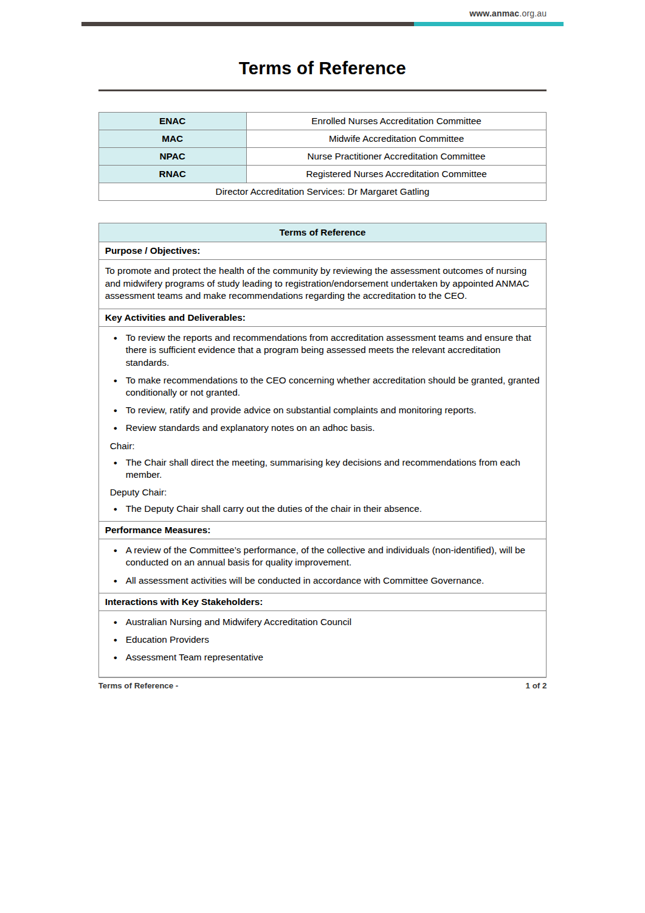www.anmac.org.au
Terms of Reference
| ENAC | Enrolled Nurses Accreditation Committee |
| MAC | Midwife Accreditation Committee |
| NPAC | Nurse Practitioner Accreditation Committee |
| RNAC | Registered Nurses Accreditation Committee |
| Director Accreditation Services: Dr Margaret Gatling |
| Terms of Reference |
| Purpose / Objectives: |
| To promote and protect the health of the community by reviewing the assessment outcomes of nursing and midwifery programs of study leading to registration/endorsement undertaken by appointed ANMAC assessment teams and make recommendations regarding the accreditation to the CEO. |
| Key Activities and Deliverables: |
| To review the reports and recommendations from accreditation assessment teams and ensure that there is sufficient evidence that a program being assessed meets the relevant accreditation standards. To make recommendations to the CEO concerning whether accreditation should be granted, granted conditionally or not granted. To review, ratify and provide advice on substantial complaints and monitoring reports. Review standards and explanatory notes on an adhoc basis. Chair: The Chair shall direct the meeting, summarising key decisions and recommendations from each member. Deputy Chair: The Deputy Chair shall carry out the duties of the chair in their absence. |
| Performance Measures: |
| A review of the Committee’s performance, of the collective and individuals (non-identified), will be conducted on an annual basis for quality improvement. All assessment activities will be conducted in accordance with Committee Governance. |
| Interactions with Key Stakeholders: |
| Australian Nursing and Midwifery Accreditation Council Education Providers Assessment Team representative |
Terms of Reference - 1 of 2